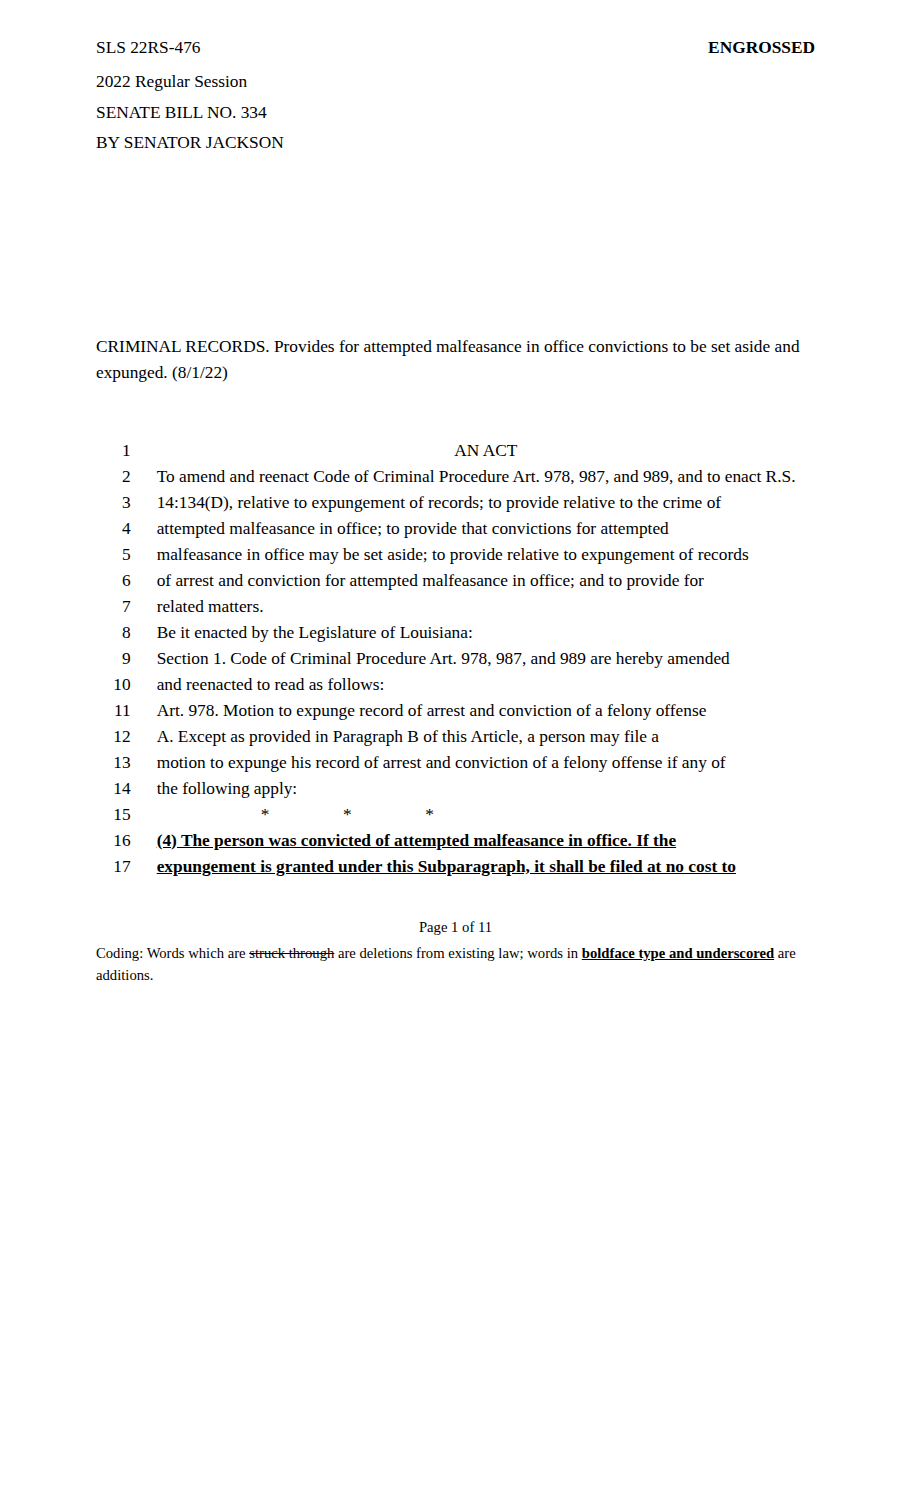SLS 22RS-476
ENGROSSED
2022 Regular Session
SENATE BILL NO. 334
BY SENATOR JACKSON
CRIMINAL RECORDS. Provides for attempted malfeasance in office convictions to be set aside and expunged. (8/1/22)
AN ACT
To amend and reenact Code of Criminal Procedure Art. 978, 987, and 989, and to enact R.S.
14:134(D), relative to expungement of records; to provide relative to the crime of
attempted malfeasance in office; to provide that convictions for attempted
malfeasance in office may be set aside; to provide relative to expungement of records
of arrest and conviction for attempted malfeasance in office; and to provide for
related matters.
Be it enacted by the Legislature of Louisiana:
Section 1. Code of Criminal Procedure Art. 978, 987, and 989 are hereby amended
and reenacted to read as follows:
Art. 978. Motion to expunge record of arrest and conviction of a felony offense
A. Except as provided in Paragraph B of this Article, a person may file a
motion to expunge his record of arrest and conviction of a felony offense if any of
the following apply:
* * *
(4) The person was convicted of attempted malfeasance in office. If the
expungement is granted under this Subparagraph, it shall be filed at no cost to
Page 1 of 11
Coding: Words which are struck through are deletions from existing law; words in boldface type and underscored are additions.